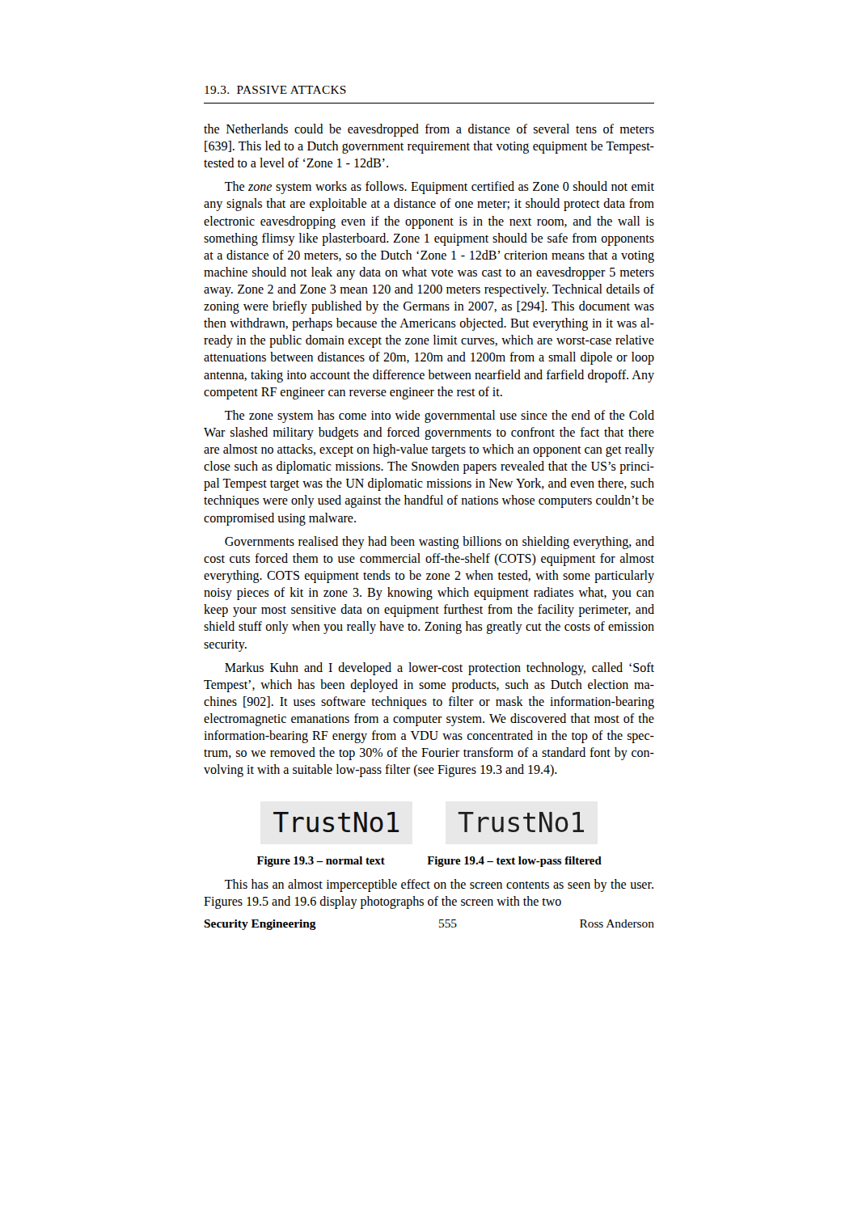19.3. PASSIVE ATTACKS
the Netherlands could be eavesdropped from a distance of several tens of meters [639]. This led to a Dutch government requirement that voting equipment be Tempest-tested to a level of ‘Zone 1 - 12dB’.
The zone system works as follows. Equipment certified as Zone 0 should not emit any signals that are exploitable at a distance of one meter; it should protect data from electronic eavesdropping even if the opponent is in the next room, and the wall is something flimsy like plasterboard. Zone 1 equipment should be safe from opponents at a distance of 20 meters, so the Dutch ‘Zone 1 - 12dB’ criterion means that a voting machine should not leak any data on what vote was cast to an eavesdropper 5 meters away. Zone 2 and Zone 3 mean 120 and 1200 meters respectively. Technical details of zoning were briefly published by the Germans in 2007, as [294]. This document was then withdrawn, perhaps because the Americans objected. But everything in it was already in the public domain except the zone limit curves, which are worst-case relative attenuations between distances of 20m, 120m and 1200m from a small dipole or loop antenna, taking into account the difference between nearfield and farfield dropoff. Any competent RF engineer can reverse engineer the rest of it.
The zone system has come into wide governmental use since the end of the Cold War slashed military budgets and forced governments to confront the fact that there are almost no attacks, except on high-value targets to which an opponent can get really close such as diplomatic missions. The Snowden papers revealed that the US’s principal Tempest target was the UN diplomatic missions in New York, and even there, such techniques were only used against the handful of nations whose computers couldn’t be compromised using malware.
Governments realised they had been wasting billions on shielding everything, and cost cuts forced them to use commercial off-the-shelf (COTS) equipment for almost everything. COTS equipment tends to be zone 2 when tested, with some particularly noisy pieces of kit in zone 3. By knowing which equipment radiates what, you can keep your most sensitive data on equipment furthest from the facility perimeter, and shield stuff only when you really have to. Zoning has greatly cut the costs of emission security.
Markus Kuhn and I developed a lower-cost protection technology, called ‘Soft Tempest’, which has been deployed in some products, such as Dutch election machines [902]. It uses software techniques to filter or mask the information-bearing electromagnetic emanations from a computer system. We discovered that most of the information-bearing RF energy from a VDU was concentrated in the top of the spectrum, so we removed the top 30% of the Fourier transform of a standard font by convolving it with a suitable low-pass filter (see Figures 19.3 and 19.4).
TrustNo1
TrustNo1
Figure 19.3 – normal text Figure 19.4 – text low-pass filtered
This has an almost imperceptible effect on the screen contents as seen by the user. Figures 19.5 and 19.6 display photographs of the screen with the two
Security Engineering 555 Ross Anderson